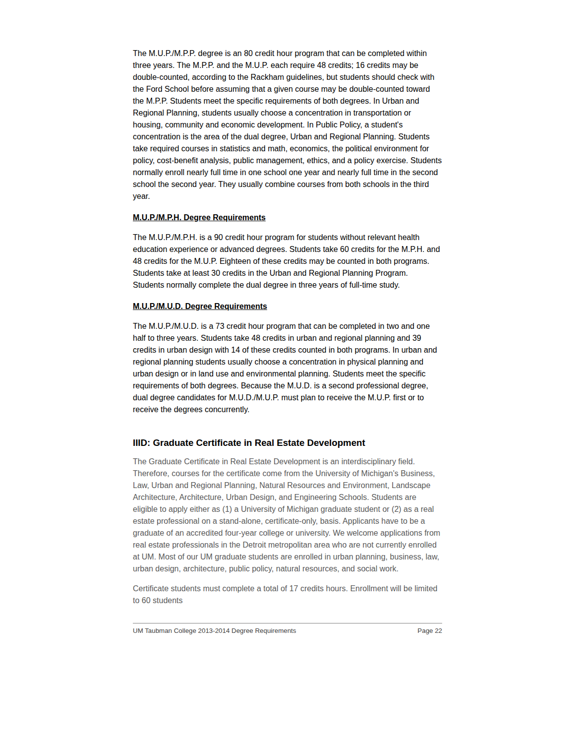The M.U.P./M.P.P. degree is an 80 credit hour program that can be completed within three years. The M.P.P. and the M.U.P. each require 48 credits; 16 credits may be double-counted, according to the Rackham guidelines, but students should check with the Ford School before assuming that a given course may be double-counted toward the M.P.P. Students meet the specific requirements of both degrees. In Urban and Regional Planning, students usually choose a concentration in transportation or housing, community and economic development. In Public Policy, a student's concentration is the area of the dual degree, Urban and Regional Planning. Students take required courses in statistics and math, economics, the political environment for policy, cost-benefit analysis, public management, ethics, and a policy exercise. Students normally enroll nearly full time in one school one year and nearly full time in the second school the second year. They usually combine courses from both schools in the third year.
M.U.P./M.P.H. Degree Requirements
The M.U.P./M.P.H. is a 90 credit hour program for students without relevant health education experience or advanced degrees. Students take 60 credits for the M.P.H. and 48 credits for the M.U.P. Eighteen of these credits may be counted in both programs. Students take at least 30 credits in the Urban and Regional Planning Program. Students normally complete the dual degree in three years of full-time study.
M.U.P./M.U.D. Degree Requirements
The M.U.P./M.U.D. is a 73 credit hour program that can be completed in two and one half to three years. Students take 48 credits in urban and regional planning and 39 credits in urban design with 14 of these credits counted in both programs. In urban and regional planning students usually choose a concentration in physical planning and urban design or in land use and environmental planning. Students meet the specific requirements of both degrees. Because the M.U.D. is a second professional degree, dual degree candidates for M.U.D./M.U.P. must plan to receive the M.U.P. first or to receive the degrees concurrently.
IIID: Graduate Certificate in Real Estate Development
The Graduate Certificate in Real Estate Development is an interdisciplinary field. Therefore, courses for the certificate come from the University of Michigan's Business, Law, Urban and Regional Planning, Natural Resources and Environment, Landscape Architecture, Architecture, Urban Design, and Engineering Schools. Students are eligible to apply either as (1) a University of Michigan graduate student or (2) as a real estate professional on a stand-alone, certificate-only, basis. Applicants have to be a graduate of an accredited four-year college or university. We welcome applications from real estate professionals in the Detroit metropolitan area who are not currently enrolled at UM. Most of our UM graduate students are enrolled in urban planning, business, law, urban design, architecture, public policy, natural resources, and social work.
Certificate students must complete a total of 17 credits hours. Enrollment will be limited to 60 students
UM Taubman College 2013-2014 Degree Requirements Page 22